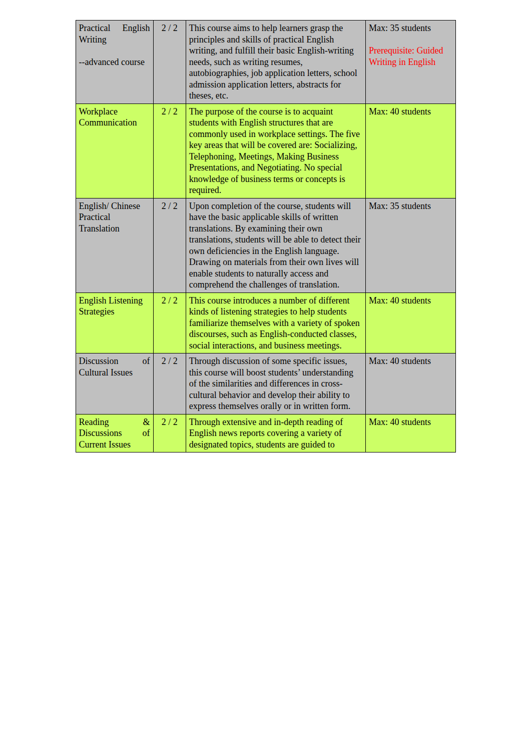| Practical English Writing --advanced course | 2 / 2 | This course aims to help learners grasp the principles and skills of practical English writing, and fulfill their basic English-writing needs, such as writing resumes, autobiographies, job application letters, school admission application letters, abstracts for theses, etc. | Max: 35 students Prerequisite: Guided Writing in English |
| Workplace Communication | 2 / 2 | The purpose of the course is to acquaint students with English structures that are commonly used in workplace settings. The five key areas that will be covered are: Socializing, Telephoning, Meetings, Making Business Presentations, and Negotiating. No special knowledge of business terms or concepts is required. | Max: 40 students |
| English/ Chinese Practical Translation | 2 / 2 | Upon completion of the course, students will have the basic applicable skills of written translations. By examining their own translations, students will be able to detect their own deficiencies in the English language. Drawing on materials from their own lives will enable students to naturally access and comprehend the challenges of translation. | Max: 35 students |
| English Listening Strategies | 2 / 2 | This course introduces a number of different kinds of listening strategies to help students familiarize themselves with a variety of spoken discourses, such as English-conducted classes, social interactions, and business meetings. | Max: 40 students |
| Discussion of Cultural Issues | 2 / 2 | Through discussion of some specific issues, this course will boost students’ understanding of the similarities and differences in cross-cultural behavior and develop their ability to express themselves orally or in written form. | Max: 40 students |
| Reading & Discussions of Current Issues | 2 / 2 | Through extensive and in-depth reading of English news reports covering a variety of designated topics, students are guided to | Max: 40 students |